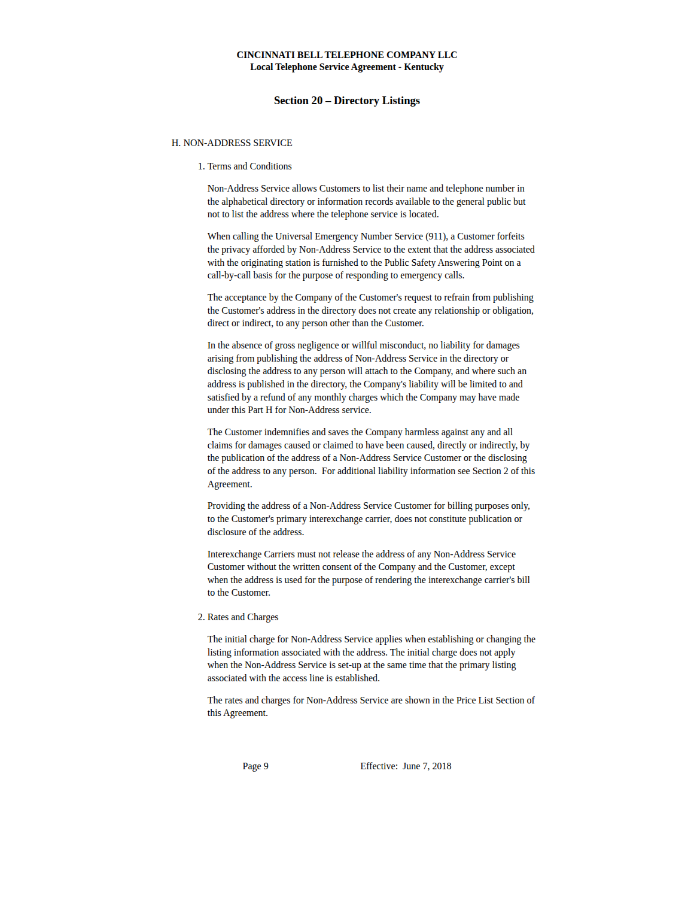CINCINNATI BELL TELEPHONE COMPANY LLC
Local Telephone Service Agreement - Kentucky
Section 20 – Directory Listings
Non-Address Service
Terms and Conditions
Non-Address Service allows Customers to list their name and telephone number in the alphabetical directory or information records available to the general public but not to list the address where the telephone service is located.
When calling the Universal Emergency Number Service (911), a Customer forfeits the privacy afforded by Non-Address Service to the extent that the address associated with the originating station is furnished to the Public Safety Answering Point on a call-by-call basis for the purpose of responding to emergency calls.
The acceptance by the Company of the Customer's request to refrain from publishing the Customer's address in the directory does not create any relationship or obligation, direct or indirect, to any person other than the Customer.
In the absence of gross negligence or willful misconduct, no liability for damages arising from publishing the address of Non-Address Service in the directory or disclosing the address to any person will attach to the Company, and where such an address is published in the directory, the Company's liability will be limited to and satisfied by a refund of any monthly charges which the Company may have made under this Part H for Non-Address service.
The Customer indemnifies and saves the Company harmless against any and all claims for damages caused or claimed to have been caused, directly or indirectly, by the publication of the address of a Non-Address Service Customer or the disclosing of the address to any person. For additional liability information see Section 2 of this Agreement.
Providing the address of a Non-Address Service Customer for billing purposes only, to the Customer's primary interexchange carrier, does not constitute publication or disclosure of the address.
Interexchange Carriers must not release the address of any Non-Address Service Customer without the written consent of the Company and the Customer, except when the address is used for the purpose of rendering the interexchange carrier's bill to the Customer.
Rates and Charges
The initial charge for Non-Address Service applies when establishing or changing the listing information associated with the address. The initial charge does not apply when the Non-Address Service is set-up at the same time that the primary listing associated with the access line is established.
The rates and charges for Non-Address Service are shown in the Price List Section of this Agreement.
Page 9
Effective: June 7, 2018